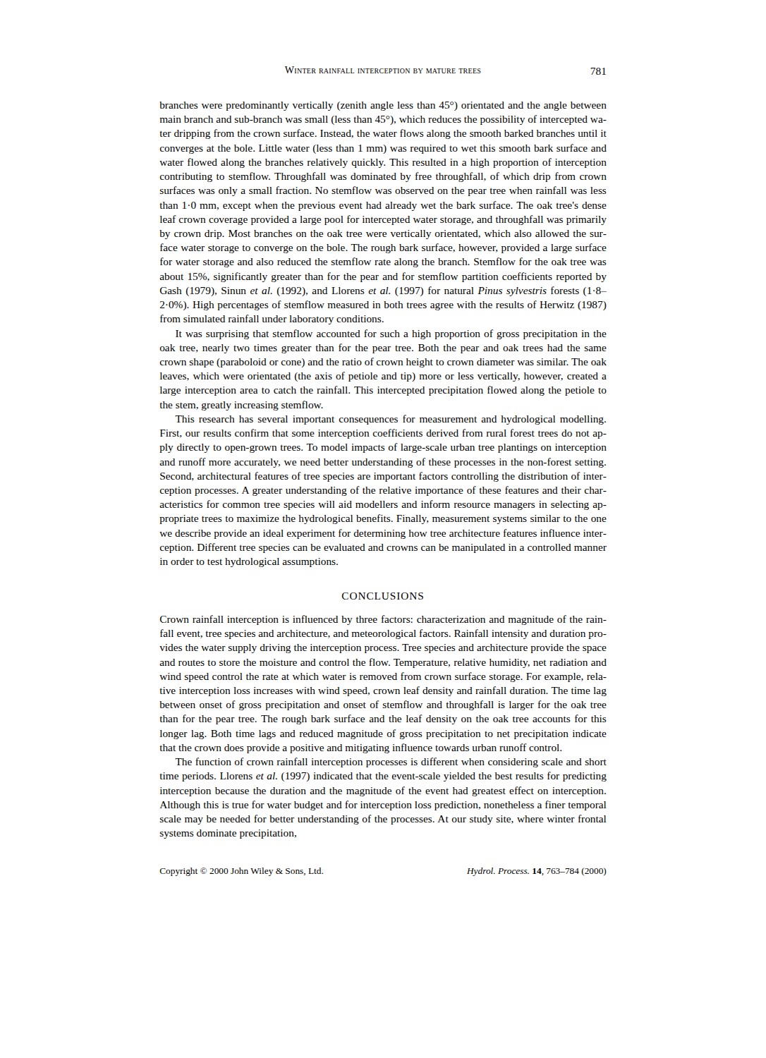Winter rainfall interception by mature trees 781
branches were predominantly vertically (zenith angle less than 45°) orientated and the angle between main branch and sub-branch was small (less than 45°), which reduces the possibility of intercepted water dripping from the crown surface. Instead, the water flows along the smooth barked branches until it converges at the bole. Little water (less than 1 mm) was required to wet this smooth bark surface and water flowed along the branches relatively quickly. This resulted in a high proportion of interception contributing to stemflow. Throughfall was dominated by free throughfall, of which drip from crown surfaces was only a small fraction. No stemflow was observed on the pear tree when rainfall was less than 1·0 mm, except when the previous event had already wet the bark surface. The oak tree's dense leaf crown coverage provided a large pool for intercepted water storage, and throughfall was primarily by crown drip. Most branches on the oak tree were vertically orientated, which also allowed the surface water storage to converge on the bole. The rough bark surface, however, provided a large surface for water storage and also reduced the stemflow rate along the branch. Stemflow for the oak tree was about 15%, significantly greater than for the pear and for stemflow partition coefficients reported by Gash (1979), Sinun et al. (1992), and Llorens et al. (1997) for natural Pinus sylvestris forests (1·8–2·0%). High percentages of stemflow measured in both trees agree with the results of Herwitz (1987) from simulated rainfall under laboratory conditions.
It was surprising that stemflow accounted for such a high proportion of gross precipitation in the oak tree, nearly two times greater than for the pear tree. Both the pear and oak trees had the same crown shape (paraboloid or cone) and the ratio of crown height to crown diameter was similar. The oak leaves, which were orientated (the axis of petiole and tip) more or less vertically, however, created a large interception area to catch the rainfall. This intercepted precipitation flowed along the petiole to the stem, greatly increasing stemflow.
This research has several important consequences for measurement and hydrological modelling. First, our results confirm that some interception coefficients derived from rural forest trees do not apply directly to open-grown trees. To model impacts of large-scale urban tree plantings on interception and runoff more accurately, we need better understanding of these processes in the non-forest setting. Second, architectural features of tree species are important factors controlling the distribution of interception processes. A greater understanding of the relative importance of these features and their characteristics for common tree species will aid modellers and inform resource managers in selecting appropriate trees to maximize the hydrological benefits. Finally, measurement systems similar to the one we describe provide an ideal experiment for determining how tree architecture features influence interception. Different tree species can be evaluated and crowns can be manipulated in a controlled manner in order to test hydrological assumptions.
CONCLUSIONS
Crown rainfall interception is influenced by three factors: characterization and magnitude of the rainfall event, tree species and architecture, and meteorological factors. Rainfall intensity and duration provides the water supply driving the interception process. Tree species and architecture provide the space and routes to store the moisture and control the flow. Temperature, relative humidity, net radiation and wind speed control the rate at which water is removed from crown surface storage. For example, relative interception loss increases with wind speed, crown leaf density and rainfall duration. The time lag between onset of gross precipitation and onset of stemflow and throughfall is larger for the oak tree than for the pear tree. The rough bark surface and the leaf density on the oak tree accounts for this longer lag. Both time lags and reduced magnitude of gross precipitation to net precipitation indicate that the crown does provide a positive and mitigating influence towards urban runoff control.
The function of crown rainfall interception processes is different when considering scale and short time periods. Llorens et al. (1997) indicated that the event-scale yielded the best results for predicting interception because the duration and the magnitude of the event had greatest effect on interception. Although this is true for water budget and for interception loss prediction, nonetheless a finer temporal scale may be needed for better understanding of the processes. At our study site, where winter frontal systems dominate precipitation,
Copyright © 2000 John Wiley & Sons, Ltd.
Hydrol. Process. 14, 763–784 (2000)